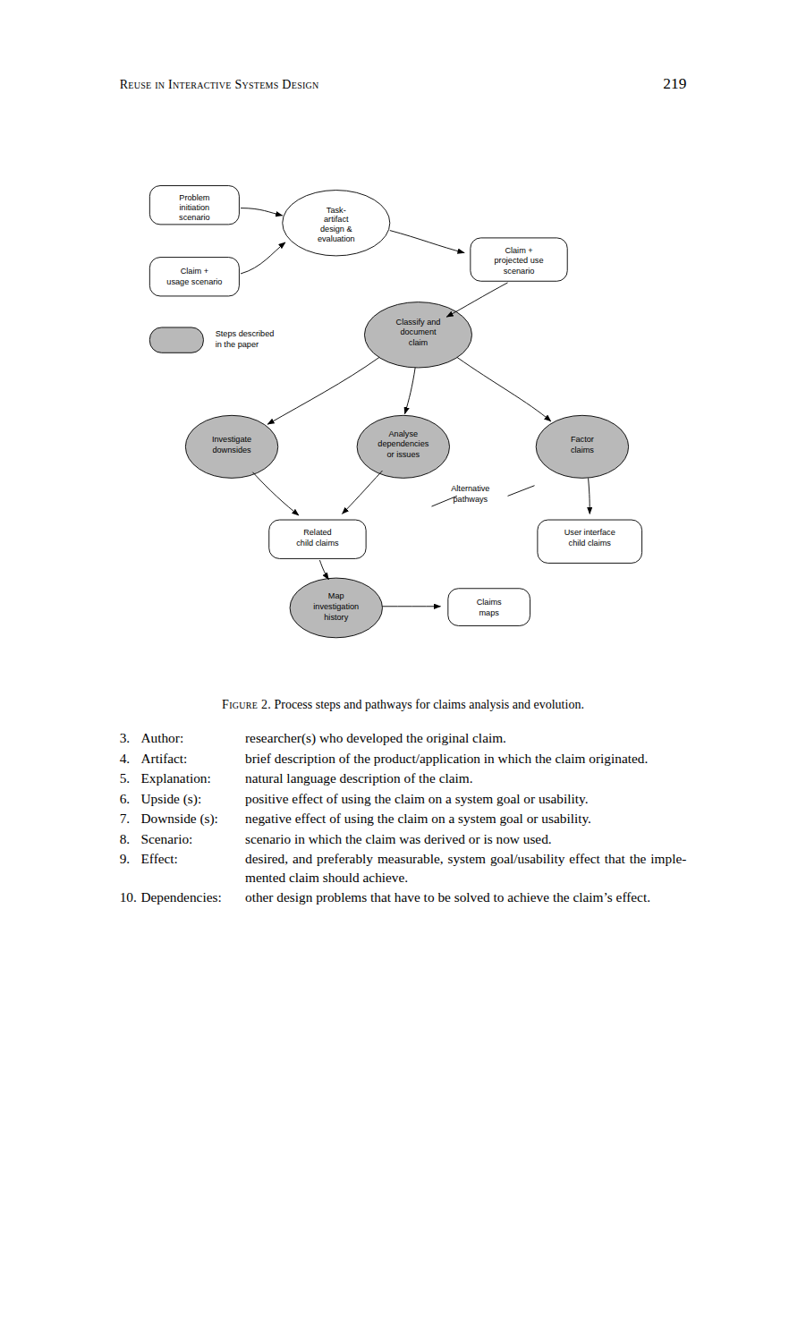Reuse in Interactive Systems Design 219
Problem initiation scenario Claim + usage scenario Task- artifact design & evaluation Claim + projected use scenario Classify and document claim Steps described in the paper Investigate downsides Analyse dependencies or issues Factor claims Related child claims User interface child claims Map investigation history Claims maps Alternative pathways
Figure 2. Process steps and pathways for claims analysis and evolution.
3. Author: researcher(s) who developed the original claim.
4. Artifact: brief description of the product/application in which the claim originated.
5. Explanation: natural language description of the claim.
6. Upside (s): positive effect of using the claim on a system goal or usability.
7. Downside (s): negative effect of using the claim on a system goal or usability.
8. Scenario: scenario in which the claim was derived or is now used.
9. Effect: desired, and preferably measurable, system goal/usability effect that the implemented claim should achieve.
10. Dependencies: other design problems that have to be solved to achieve the claim’s effect.